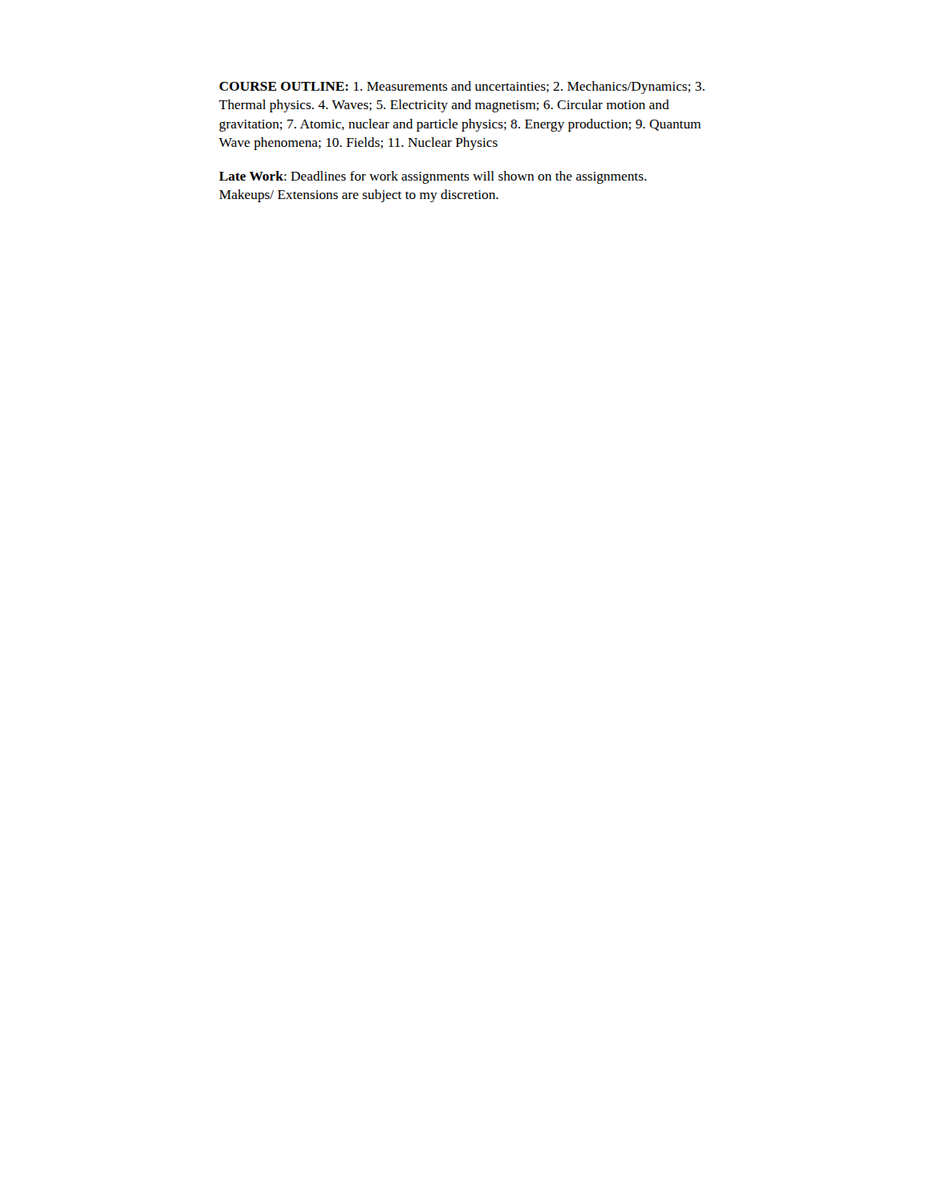COURSE OUTLINE: 1. Measurements and uncertainties; 2. Mechanics/Dynamics; 3. Thermal physics. 4. Waves; 5. Electricity and magnetism; 6. Circular motion and gravitation; 7. Atomic, nuclear and particle physics; 8. Energy production; 9. Quantum Wave phenomena; 10. Fields; 11. Nuclear Physics
Late Work: Deadlines for work assignments will shown on the assignments.
Makeups/ Extensions are subject to my discretion.